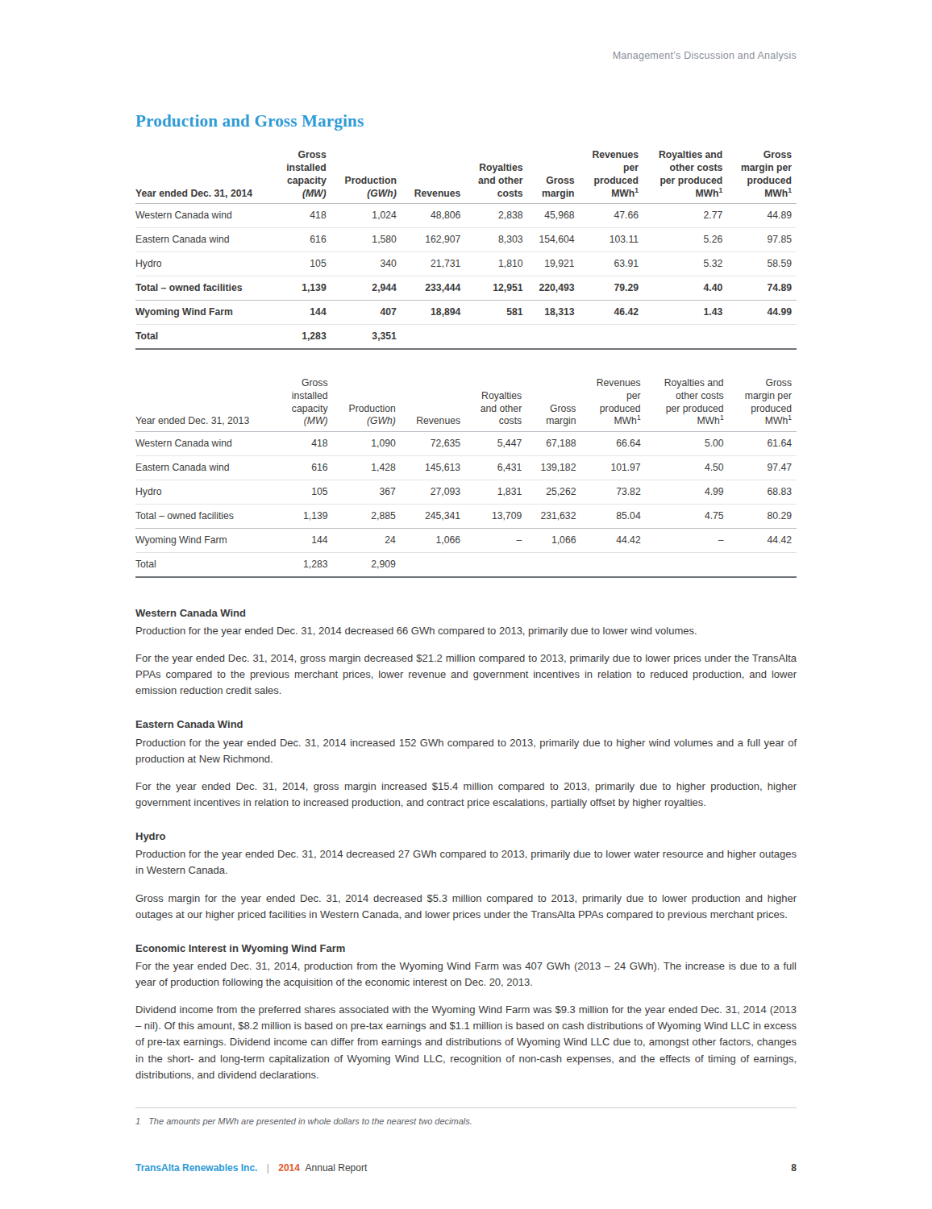Management’s Discussion and Analysis
Production and Gross Margins
| Year ended Dec. 31, 2014 | Gross installed capacity (MW) | Production (GWh) | Revenues | Royalties and other costs | Gross margin | Revenues per produced MWh 1 | Royalties and other costs per produced MWh 1 | Gross margin per produced MWh 1 |
| --- | --- | --- | --- | --- | --- | --- | --- | --- |
| Western Canada wind | 418 | 1,024 | 48,806 | 2,838 | 45,968 | 47.66 | 2.77 | 44.89 |
| Eastern Canada wind | 616 | 1,580 | 162,907 | 8,303 | 154,604 | 103.11 | 5.26 | 97.85 |
| Hydro | 105 | 340 | 21,731 | 1,810 | 19,921 | 63.91 | 5.32 | 58.59 |
| Total – owned facilities | 1,139 | 2,944 | 233,444 | 12,951 | 220,493 | 79.29 | 4.40 | 74.89 |
| Wyoming Wind Farm | 144 | 407 | 18,894 | 581 | 18,313 | 46.42 | 1.43 | 44.99 |
| Total | 1,283 | 3,351 | | | | | | |
| Year ended Dec. 31, 2013 | Gross installed capacity (MW) | Production (GWh) | Revenues | Royalties and other costs | Gross margin | Revenues per produced MWh 1 | Royalties and other costs per produced MWh 1 | Gross margin per produced MWh 1 |
| --- | --- | --- | --- | --- | --- | --- | --- | --- |
| Western Canada wind | 418 | 1,090 | 72,635 | 5,447 | 67,188 | 66.64 | 5.00 | 61.64 |
| Eastern Canada wind | 616 | 1,428 | 145,613 | 6,431 | 139,182 | 101.97 | 4.50 | 97.47 |
| Hydro | 105 | 367 | 27,093 | 1,831 | 25,262 | 73.82 | 4.99 | 68.83 |
| Total – owned facilities | 1,139 | 2,885 | 245,341 | 13,709 | 231,632 | 85.04 | 4.75 | 80.29 |
| Wyoming Wind Farm | 144 | 24 | 1,066 | – | 1,066 | 44.42 | – | 44.42 |
| Total | 1,283 | 2,909 | | | | | | |
Western Canada Wind
Production for the year ended Dec. 31, 2014 decreased 66 GWh compared to 2013, primarily due to lower wind volumes.
For the year ended Dec. 31, 2014, gross margin decreased $21.2 million compared to 2013, primarily due to lower prices under the TransAlta PPAs compared to the previous merchant prices, lower revenue and government incentives in relation to reduced production, and lower emission reduction credit sales.
Eastern Canada Wind
Production for the year ended Dec. 31, 2014 increased 152 GWh compared to 2013, primarily due to higher wind volumes and a full year of production at New Richmond.
For the year ended Dec. 31, 2014, gross margin increased $15.4 million compared to 2013, primarily due to higher production, higher government incentives in relation to increased production, and contract price escalations, partially offset by higher royalties.
Hydro
Production for the year ended Dec. 31, 2014 decreased 27 GWh compared to 2013, primarily due to lower water resource and higher outages in Western Canada.
Gross margin for the year ended Dec. 31, 2014 decreased $5.3 million compared to 2013, primarily due to lower production and higher outages at our higher priced facilities in Western Canada, and lower prices under the TransAlta PPAs compared to previous merchant prices.
Economic Interest in Wyoming Wind Farm
For the year ended Dec. 31, 2014, production from the Wyoming Wind Farm was 407 GWh (2013 – 24 GWh). The increase is due to a full year of production following the acquisition of the economic interest on Dec. 20, 2013.
Dividend income from the preferred shares associated with the Wyoming Wind Farm was $9.3 million for the year ended Dec. 31, 2014 (2013 – nil). Of this amount, $8.2 million is based on pre-tax earnings and $1.1 million is based on cash distributions of Wyoming Wind LLC in excess of pre-tax earnings. Dividend income can differ from earnings and distributions of Wyoming Wind LLC due to, amongst other factors, changes in the short- and long-term capitalization of Wyoming Wind LLC, recognition of non-cash expenses, and the effects of timing of earnings, distributions, and dividend declarations.
1 The amounts per MWh are presented in whole dollars to the nearest two decimals.
TransAlta Renewables Inc. | 2014 Annual Report
8